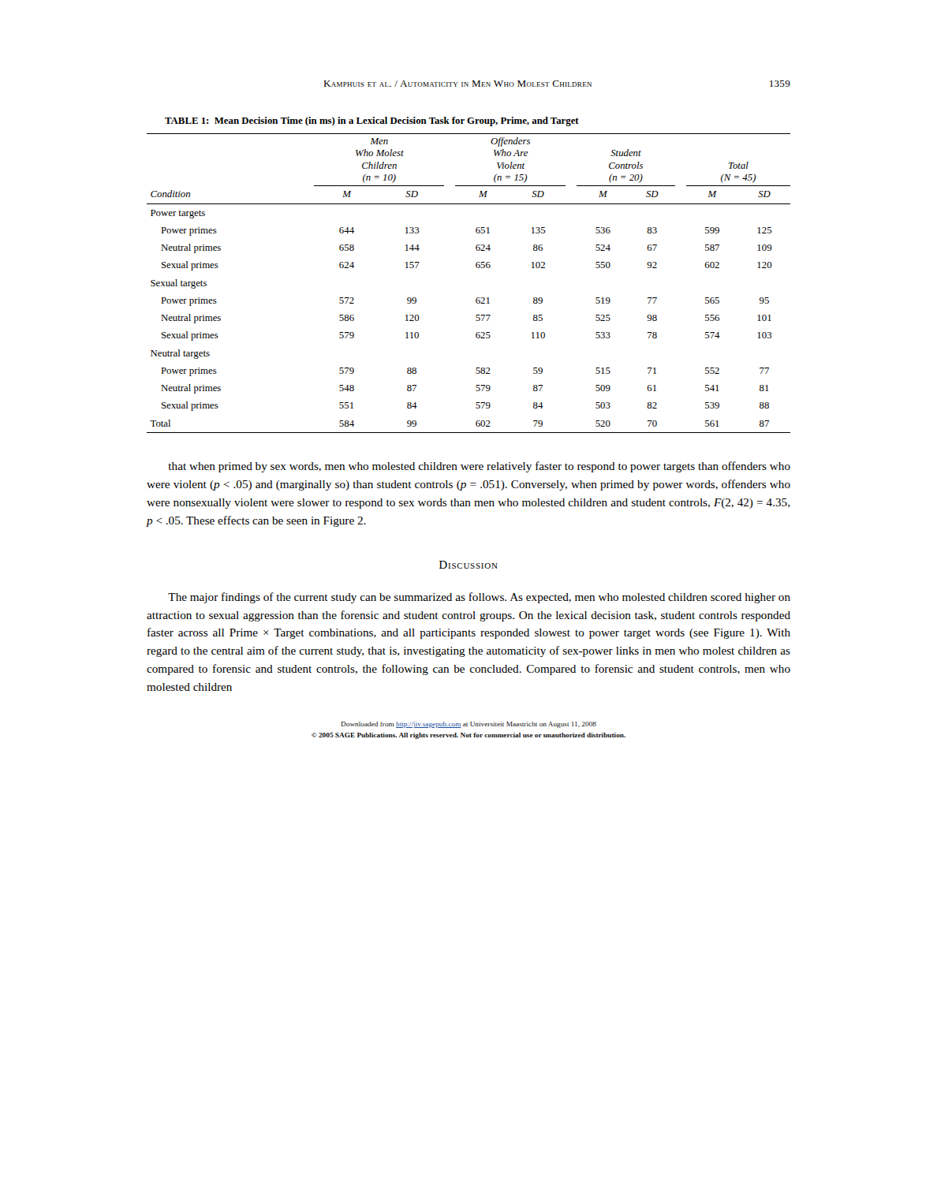Kamphuis et al. / Automaticity in Men Who Molest Children 1359
TABLE 1: Mean Decision Time (in ms) in a Lexical Decision Task for Group, Prime, and Target
| | Men Who Molest Children (n = 10) | | Offenders Who Are Violent (n = 15) | | Student Controls (n = 20) | | Total (N = 45) |
| --- | --- | --- | --- | --- | --- | --- | --- |
| Condition | M | SD | | M | SD | | M | SD | | M | SD |
| Power targets | | | | | | | | | | | |
| Power primes | 644 | 133 | | 651 | 135 | | 536 | 83 | | 599 | 125 |
| Neutral primes | 658 | 144 | | 624 | 86 | | 524 | 67 | | 587 | 109 |
| Sexual primes | 624 | 157 | | 656 | 102 | | 550 | 92 | | 602 | 120 |
| Sexual targets | | | | | | | | | | | |
| Power primes | 572 | 99 | | 621 | 89 | | 519 | 77 | | 565 | 95 |
| Neutral primes | 586 | 120 | | 577 | 85 | | 525 | 98 | | 556 | 101 |
| Sexual primes | 579 | 110 | | 625 | 110 | | 533 | 78 | | 574 | 103 |
| Neutral targets | | | | | | | | | | | |
| Power primes | 579 | 88 | | 582 | 59 | | 515 | 71 | | 552 | 77 |
| Neutral primes | 548 | 87 | | 579 | 87 | | 509 | 61 | | 541 | 81 |
| Sexual primes | 551 | 84 | | 579 | 84 | | 503 | 82 | | 539 | 88 |
| Total | 584 | 99 | | 602 | 79 | | 520 | 70 | | 561 | 87 |
that when primed by sex words, men who molested children were relatively faster to respond to power targets than offenders who were violent (p < .05) and (marginally so) than student controls (p = .051). Conversely, when primed by power words, offenders who were nonsexually violent were slower to respond to sex words than men who molested children and student controls, F(2, 42) = 4.35, p < .05. These effects can be seen in Figure 2.
Discussion
The major findings of the current study can be summarized as follows. As expected, men who molested children scored higher on attraction to sexual aggression than the forensic and student control groups. On the lexical decision task, student controls responded faster across all Prime × Target combinations, and all participants responded slowest to power target words (see Figure 1). With regard to the central aim of the current study, that is, investigating the automaticity of sex-power links in men who molest children as compared to forensic and student controls, the following can be concluded. Compared to forensic and student controls, men who molested children
Downloaded from http://jiv.sagepub.com at Universiteit Maastricht on August 11, 2008
© 2005 SAGE Publications. All rights reserved. Not for commercial use or unauthorized distribution.